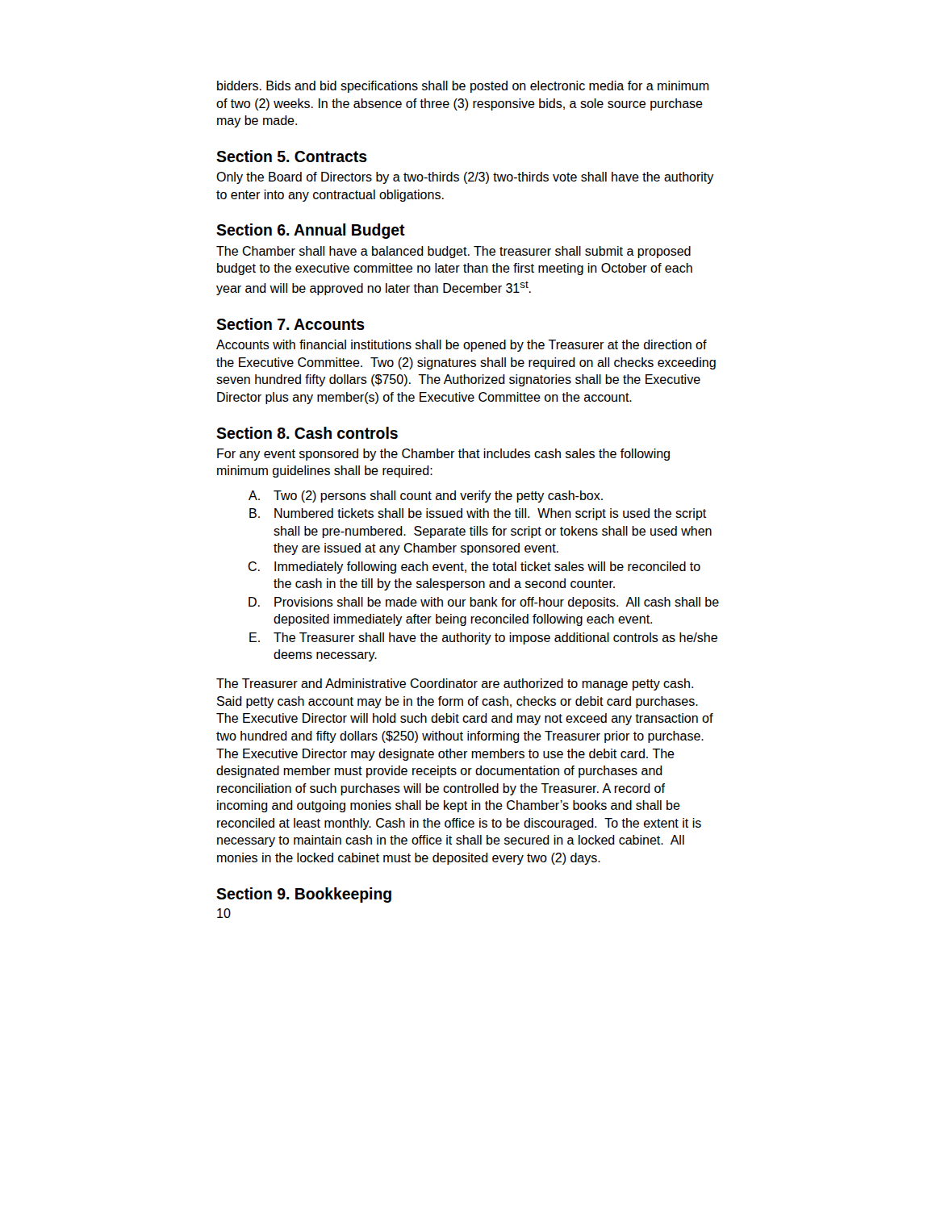bidders. Bids and bid specifications shall be posted on electronic media for a minimum of two (2) weeks. In the absence of three (3) responsive bids, a sole source purchase may be made.
Section 5. Contracts
Only the Board of Directors by a two-thirds (2/3) two-thirds vote shall have the authority to enter into any contractual obligations.
Section 6. Annual Budget
The Chamber shall have a balanced budget. The treasurer shall submit a proposed budget to the executive committee no later than the first meeting in October of each year and will be approved no later than December 31st.
Section 7. Accounts
Accounts with financial institutions shall be opened by the Treasurer at the direction of the Executive Committee. Two (2) signatures shall be required on all checks exceeding seven hundred fifty dollars ($750). The Authorized signatories shall be the Executive Director plus any member(s) of the Executive Committee on the account.
Section 8. Cash controls
For any event sponsored by the Chamber that includes cash sales the following minimum guidelines shall be required:
Two (2) persons shall count and verify the petty cash-box.
Numbered tickets shall be issued with the till. When script is used the script shall be pre-numbered. Separate tills for script or tokens shall be used when they are issued at any Chamber sponsored event.
Immediately following each event, the total ticket sales will be reconciled to the cash in the till by the salesperson and a second counter.
Provisions shall be made with our bank for off-hour deposits. All cash shall be deposited immediately after being reconciled following each event.
The Treasurer shall have the authority to impose additional controls as he/she deems necessary.
The Treasurer and Administrative Coordinator are authorized to manage petty cash. Said petty cash account may be in the form of cash, checks or debit card purchases. The Executive Director will hold such debit card and may not exceed any transaction of two hundred and fifty dollars ($250) without informing the Treasurer prior to purchase. The Executive Director may designate other members to use the debit card. The designated member must provide receipts or documentation of purchases and reconciliation of such purchases will be controlled by the Treasurer. A record of incoming and outgoing monies shall be kept in the Chamber’s books and shall be reconciled at least monthly. Cash in the office is to be discouraged. To the extent it is necessary to maintain cash in the office it shall be secured in a locked cabinet. All monies in the locked cabinet must be deposited every two (2) days.
Section 9. Bookkeeping
10